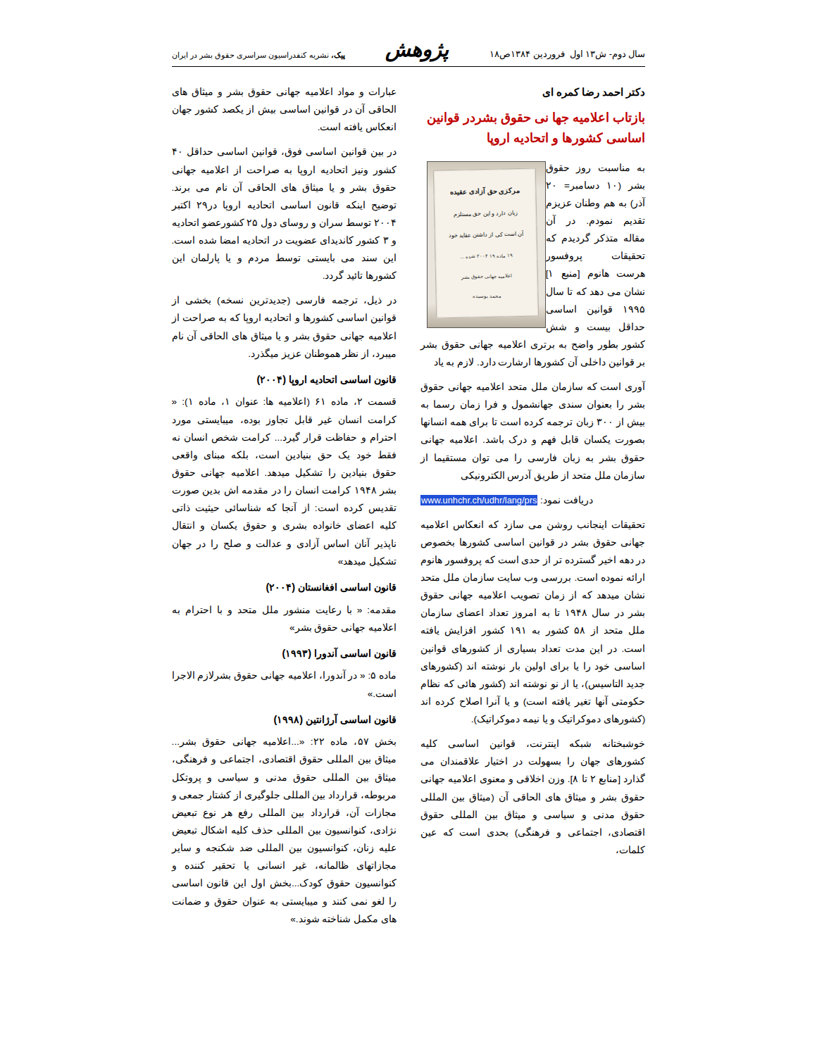سال دوم- ش۱۳ اول فروردین ۱۳۸۴ص۱۸
پژوهش
پیک، نشریه کنفدراسیون سراسری حقوق بشر در ایران
دکتر احمد رضا کمره ای
بازتاب اعلامیه جها نی حقوق بشردر قوانین اساسی کشورها و اتحادیه اروپا
مرکزی حق آزادی عقیده زبان دارد و این حق مستلزم آن است کی از داشتن عقاید خود ۱۹ ماده ۱۹ ۲۰۰۴ شده ... اعلامیه جهانی حقوق بشر محمد بوسیده
به مناسبت روز حقوق بشر (۱۰ دسامبر= ۲۰ آذر) به هم وطنان عزیزم تقدیم نمودم. در آن مقاله متذکر گردیدم که تحقیقات پروفسور هرست هانوم [منبع ۱] نشان می دهد که تا سال ۱۹۹۵ قوانین اساسی حداقل بیست و شش کشور بطور واضح به برتری اعلامیه جهانی حقوق بشر بر قوانین داخلی آن کشورها ارشارت دارد. لازم به یاد
آوری است که سازمان ملل متحد اعلامیه جهانی حقوق بشر را بعنوان سندی جهانشمول و فرا زمان رسما به بیش از ۳۰۰ زبان ترجمه کرده است تا برای همه انسانها بصورت یکسان قابل فهم و درک باشد. اعلامیه جهانی حقوق بشر به زبان فارسی را می توان مستقیما از سازمان ملل متحد از طریق آدرس الکترونیکی
www.unhchr.ch/udhr/lang/prs دریافت نمود:
تحقیقات اینجانب روشن می سازد که انعکاس اعلامیه جهانی حقوق بشر در قوانین اساسی کشورها بخصوص در دهه اخیر گسترده تر از حدی است که پروفسور هانوم ارائه نموده است. بررسی وب سایت سازمان ملل متحد نشان میدهد که از زمان تصویب اعلامیه جهانی حقوق بشر در سال ۱۹۴۸ تا به امروز تعداد اعضای سازمان ملل متحد از ۵۸ کشور به ۱۹۱ کشور افزایش یافته است. در این مدت تعداد بسیاری از کشورهای قوانین اساسی خود را یا برای اولین بار نوشته اند (کشورهای جدید التاسیس)، یا از نو نوشته اند (کشور هائی که نظام حکومتی آنها تغیر یافته است) و یا آنرا اصلاح کرده اند (کشورهای دموکراتیک و یا نیمه دموکراتیک).
خوشبختانه شبکه اینترنت، قوانین اساسی کلیه کشورهای جهان را بسهولت در اختیار علاقمندان می گذارد [منابع ۲ تا ۸]. وزن اخلاقی و معنوی اعلامیه جهانی حقوق بشر و میثاق های الحاقی آن (میثاق بین المللی حقوق مدنی و سیاسی و میثاق بین المللی حقوق اقتصادی، اجتماعی و فرهنگی) بحدی است که عین کلمات،
عبارات و مواد اعلامیه جهانی حقوق بشر و میثاق های الحاقی آن در قوانین اساسی بیش از یکصد کشور جهان انعکاس یافته است.
در بین قوانین اساسی فوق، قوانین اساسی حداقل ۴۰ کشور ونیز اتحادیه اروپا به صراحت از اعلامیه جهانی حقوق بشر و یا میثاق های الحاقی آن نام می برند. توضیح اینکه قانون اساسی اتحادیه اروپا در۲۹ اکتبر ۲۰۰۴ توسط سران و روسای دول ۲۵ کشورعضو اتحادیه و ۳ کشور کاندیدای عضویت در اتحادیه امضا شده است. این سند می بایستی توسط مردم و یا پارلمان این کشورها تائید گردد.
در ذیل، ترجمه فارسی (جدیدترین نسخه) بخشی از قوانین اساسی کشورها و اتحادیه اروپا که به صراحت از اعلامیه جهانی حقوق بشر و یا میثاق های الحاقی آن نام میبرد، از نظر هموطنان عزیز میگذرد.
قانون اساسی اتحادیه اروپا (۲۰۰۴)
قسمت ۲، ماده ۶۱ (اعلامیه ها: عنوان ۱، ماده ۱): « کرامت انسان غیر قابل تجاوز بوده، میبایستی مورد احترام و حفاظت قرار گیرد... کرامت شخص انسان نه فقط خود یک حق بنیادین است، بلکه مبنای واقعی حقوق بنیادین را تشکیل میدهد. اعلامیه جهانی حقوق بشر ۱۹۴۸ کرامت انسان را در مقدمه اش بدین صورت تقدیس کرده است: از آنجا که شناسائی حیثیت ذاتی کلیه اعضای خانواده بشری و حقوق یکسان و انتقال ناپذیر آنان اساس آزادی و عدالت و صلح را در جهان تشکیل میدهد»
قانون اساسی افغانستان (۲۰۰۴)
مقدمه: « با رعایت منشور ملل متحد و با احترام به اعلامیه جهانی حقوق بشر»
قانون اساسی آندورا (۱۹۹۳)
ماده ۵: « در آندورا، اعلامیه جهانی حقوق بشرلازم الاجرا است.»
قانون اساسی آرژانتین (۱۹۹۸)
بخش ۵۷، ماده ۲۲: «...اعلامیه جهانی حقوق بشر... میثاق بین المللی حقوق اقتصادی، اجتماعی و فرهنگی، میثاق بین المللی حقوق مدنی و سیاسی و پروتکل مربوطه، قرارداد بین المللی جلوگیری از کشتار جمعی و مجازات آن، قرارداد بین المللی رفع هر نوع تبعیض نژادی، کنوانسیون بین المللی حذف کلیه اشکال تبعیض علیه زنان، کنوانسیون بین المللی ضد شکنجه و سایر مجازاتهای ظالمانه، غیر انسانی یا تحقیر کننده و کنوانسیون حقوق کودک...بخش اول این قانون اساسی را لغو نمی کنند و میبایستی به عنوان حقوق و ضمانت های مکمل شناخته شوند.»